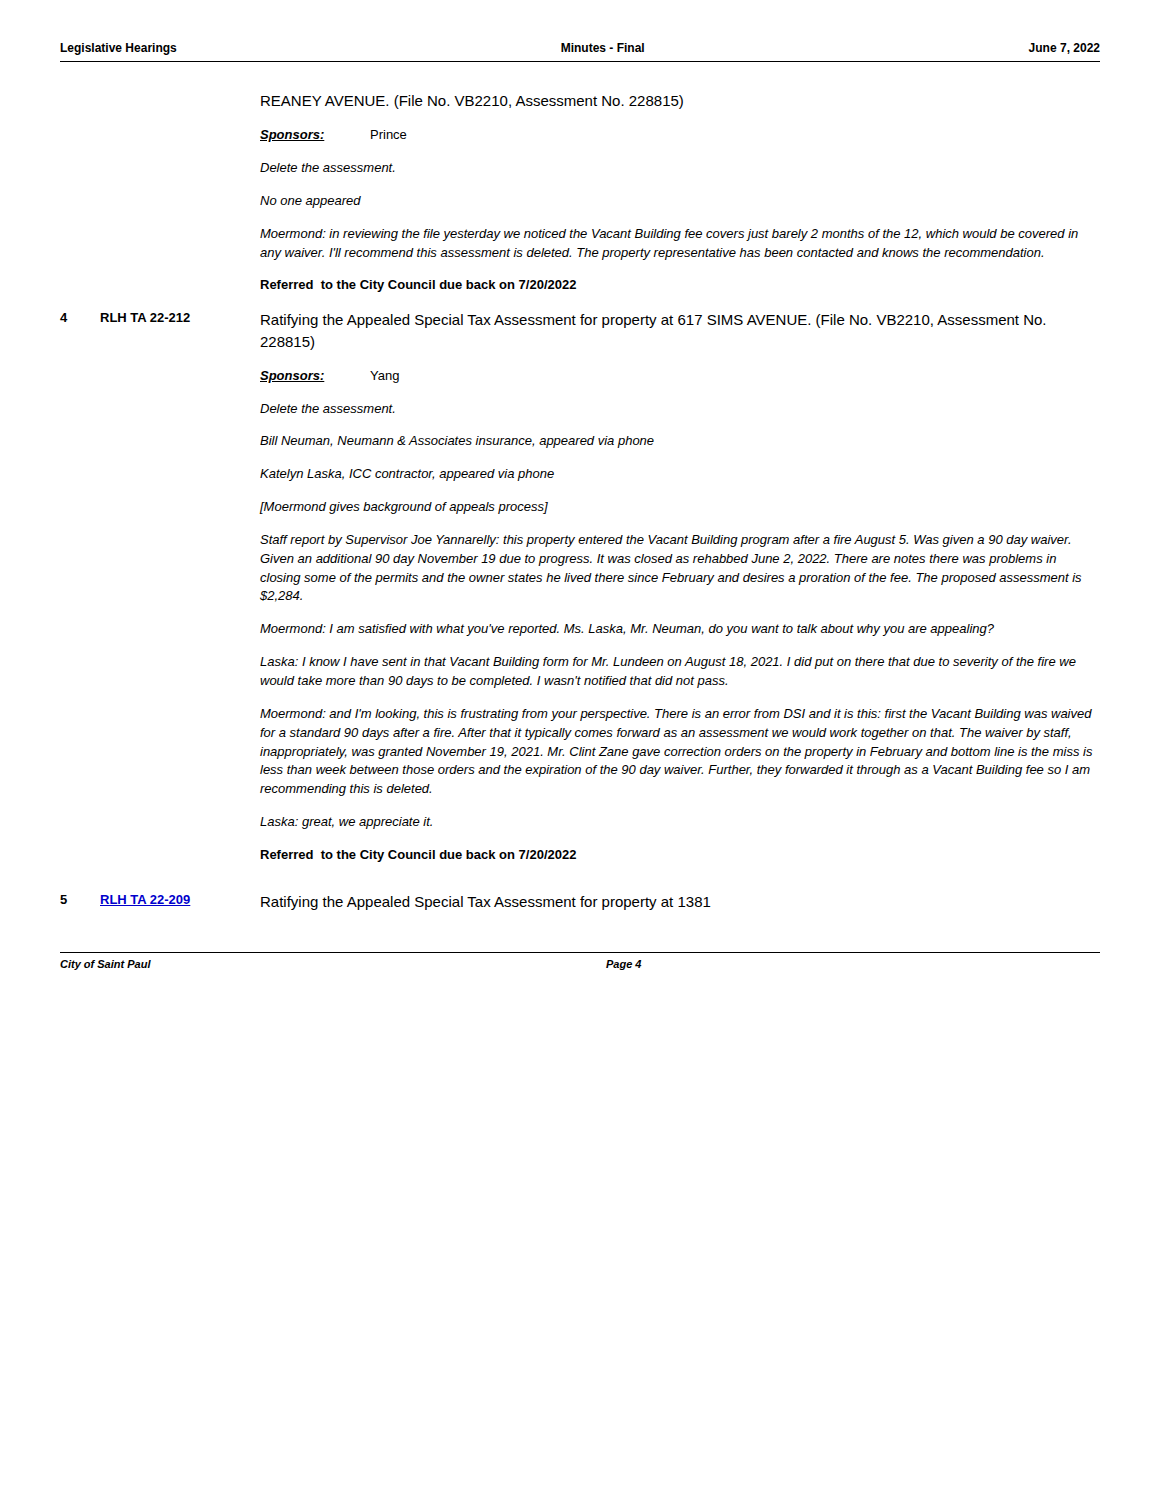Legislative Hearings
Minutes - Final
June 7, 2022
REANEY AVENUE. (File No. VB2210, Assessment No. 228815)
Sponsors: Prince
Delete the assessment.
No one appeared
Moermond: in reviewing the file yesterday we noticed the Vacant Building fee covers just barely 2 months of the 12, which would be covered in any waiver. I'll recommend this assessment is deleted. The property representative has been contacted and knows the recommendation.
Referred to the City Council due back on 7/20/2022
4 RLH TA 22-212
Ratifying the Appealed Special Tax Assessment for property at 617 SIMS AVENUE. (File No. VB2210, Assessment No. 228815)
Sponsors: Yang
Delete the assessment.
Bill Neuman, Neumann & Associates insurance, appeared via phone
Katelyn Laska, ICC contractor, appeared via phone
[Moermond gives background of appeals process]
Staff report by Supervisor Joe Yannarelly: this property entered the Vacant Building program after a fire August 5. Was given a 90 day waiver. Given an additional 90 day November 19 due to progress. It was closed as rehabbed June 2, 2022. There are notes there was problems in closing some of the permits and the owner states he lived there since February and desires a proration of the fee. The proposed assessment is $2,284.
Moermond: I am satisfied with what you've reported. Ms. Laska, Mr. Neuman, do you want to talk about why you are appealing?
Laska: I know I have sent in that Vacant Building form for Mr. Lundeen on August 18, 2021. I did put on there that due to severity of the fire we would take more than 90 days to be completed. I wasn't notified that did not pass.
Moermond: and I'm looking, this is frustrating from your perspective. There is an error from DSI and it is this: first the Vacant Building was waived for a standard 90 days after a fire. After that it typically comes forward as an assessment we would work together on that. The waiver by staff, inappropriately, was granted November 19, 2021. Mr. Clint Zane gave correction orders on the property in February and bottom line is the miss is less than week between those orders and the expiration of the 90 day waiver. Further, they forwarded it through as a Vacant Building fee so I am recommending this is deleted.
Laska: great, we appreciate it.
Referred to the City Council due back on 7/20/2022
5 RLH TA 22-209
Ratifying the Appealed Special Tax Assessment for property at 1381
City of Saint Paul
Page 4